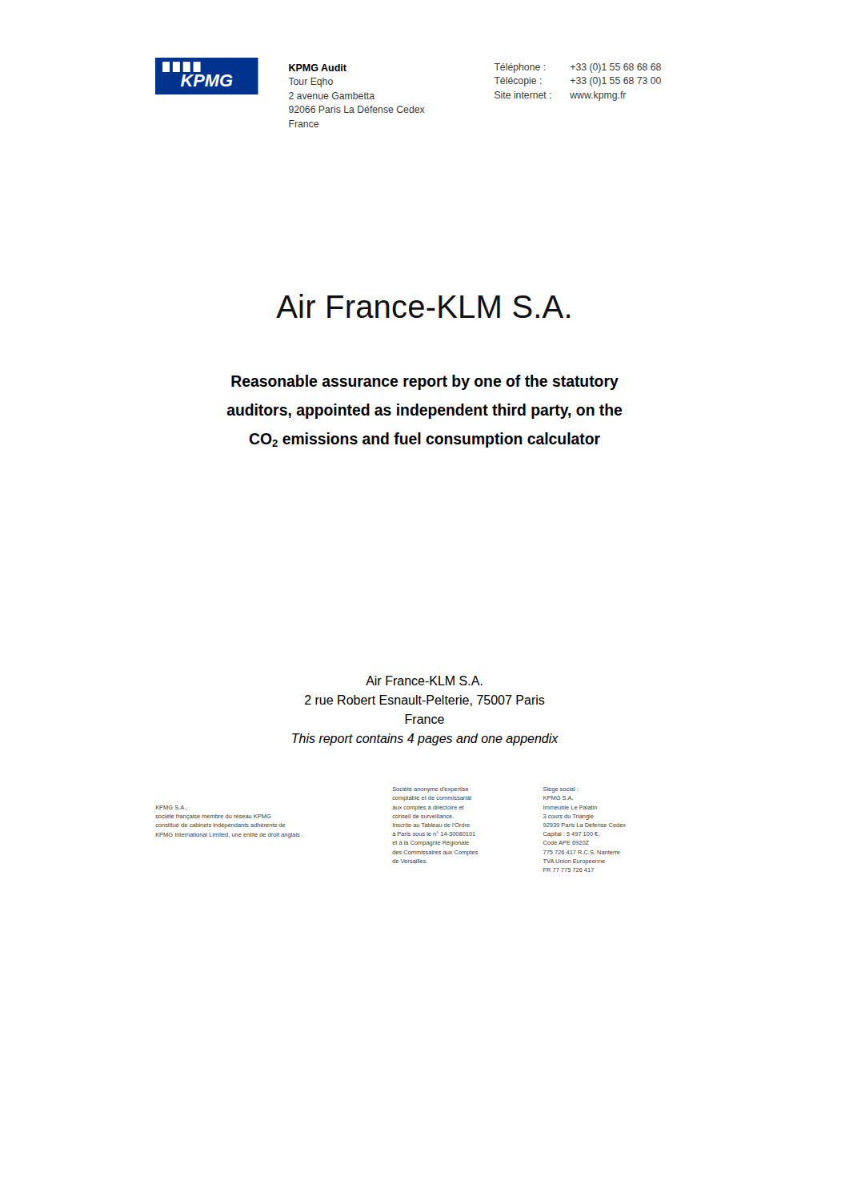KPMG
KPMG Audit
Tour Eqho
2 avenue Gambetta
92066 Paris La Défense Cedex
France
| Téléphone : | +33 (0)1 55 68 68 68 |
| Télécopie : | +33 (0)1 55 68 73 00 |
| Site internet : | www.kpmg.fr |
Air France-KLM S.A.
Reasonable assurance report by one of the statutory auditors, appointed as independent third party, on the CO2 emissions and fuel consumption calculator
Air France-KLM S.A.
2 rue Robert Esnault-Pelterie, 75007 Paris
France
This report contains 4 pages and one appendix
KPMG S.A.,
société française membre du réseau KPMG
constitué de cabinets indépendants adhérents de
KPMG International Limited, une entité de droit anglais .
Société anonyme d'expertise
comptable et de commissariat
aux comptes à directoire et
conseil de surveillance.
Inscrite au Tableau de l'Ordre
à Paris sous le n° 14-30080101
et à la Compagnie Régionale
des Commissaires aux Comptes
de Versailles.
Siège social :
KPMG S.A.
Immeuble Le Palatin
3 cours du Triangle
92939 Paris La Défense Cedex
Capital : 5 497 100 €.
Code APE 6920Z
775 726 417 R.C.S. Nanterre
TVA Union Européenne
FR 77 775 726 417